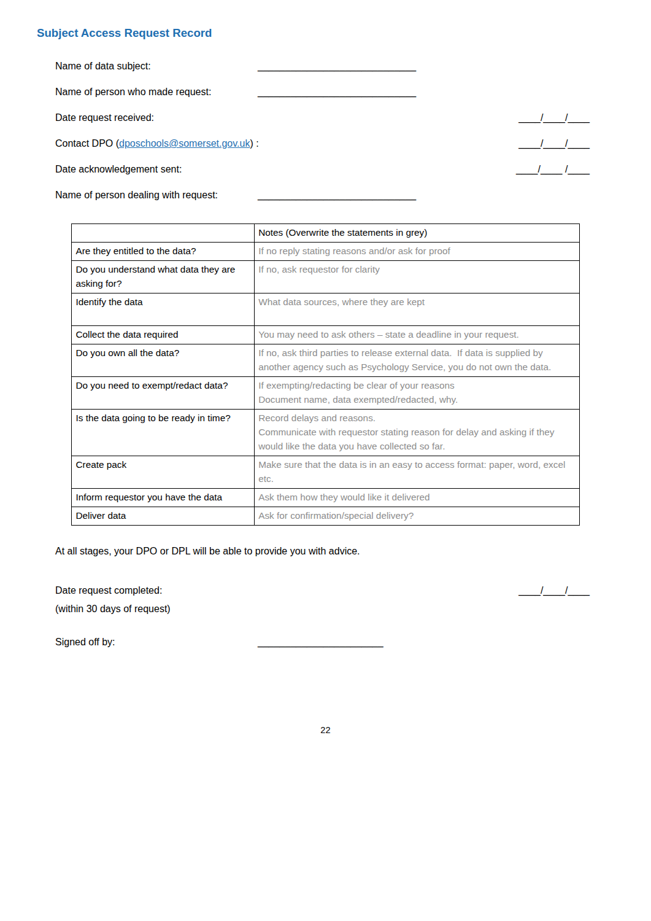Subject Access Request Record
Name of data subject: _____________________________
Name of person who made request: _____________________________
Date request received: ____/____/____
Contact DPO (dposchools@somerset.gov.uk) : ____/____/____
Date acknowledgement sent: ____/____ /____
Name of person dealing with request: _____________________________
| | Notes (Overwrite the statements in grey) |
| Are they entitled to the data? | If no reply stating reasons and/or ask for proof |
| Do you understand what data they are asking for? | If no, ask requestor for clarity |
| Identify the data | What data sources, where they are kept |
| Collect the data required | You may need to ask others – state a deadline in your request. |
| Do you own all the data? | If no, ask third parties to release external data. If data is supplied by another agency such as Psychology Service, you do not own the data. |
| Do you need to exempt/redact data? | If exempting/redacting be clear of your reasons Document name, data exempted/redacted, why. |
| Is the data going to be ready in time? | Record delays and reasons. Communicate with requestor stating reason for delay and asking if they would like the data you have collected so far. |
| Create pack | Make sure that the data is in an easy to access format: paper, word, excel etc. |
| Inform requestor you have the data | Ask them how they would like it delivered |
| Deliver data | Ask for confirmation/special delivery? |
At all stages, your DPO or DPL will be able to provide you with advice.
Date request completed: ____/____/____
(within 30 days of request)
Signed off by: _______________________
22